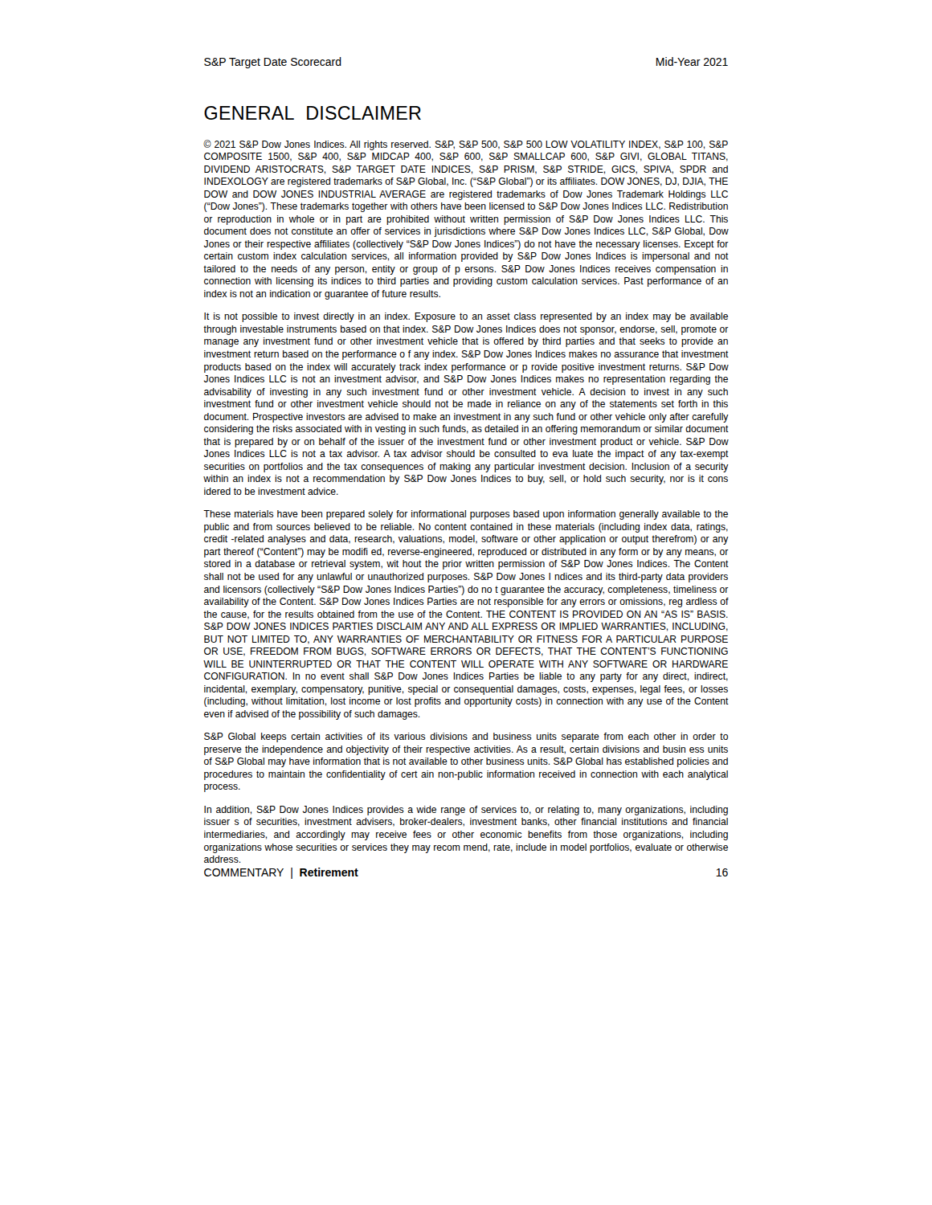S&P Target Date Scorecard
Mid-Year 2021
GENERAL DISCLAIMER
© 2021 S&P Dow Jones Indices. All rights reserved. S&P, S&P 500, S&P 500 LOW VOLATILITY INDEX, S&P 100, S&P COMPOSITE 1500, S&P 400, S&P MIDCAP 400, S&P 600, S&P SMALLCAP 600, S&P GIVI, GLOBAL TITANS, DIVIDEND ARISTOCRATS, S&P TARGET DATE INDICES, S&P PRISM, S&P STRIDE, GICS, SPIVA, SPDR and INDEXOLOGY are registered trademarks of S&P Global, Inc. (“S&P Global”) or its affiliates. DOW JONES, DJ, DJIA, THE DOW and DOW JONES INDUSTRIAL AVERAGE are registered trademarks of Dow Jones Trademark Holdings LLC (“Dow Jones”). These trademarks together with others have been licensed to S&P Dow Jones Indices LLC. Redistribution or reproduction in whole or in part are prohibited without written permission of S&P Dow Jones Indices LLC. This document does not constitute an offer of services in jurisdictions where S&P Dow Jones Indices LLC, S&P Global, Dow Jones or their respective affiliates (collectively “S&P Dow Jones Indices”) do not have the necessary licenses. Except for certain custom index calculation services, all information provided by S&P Dow Jones Indices is impersonal and not tailored to the needs of any person, entity or group of p ersons. S&P Dow Jones Indices receives compensation in connection with licensing its indices to third parties and providing custom calculation services. Past performance of an index is not an indication or guarantee of future results.
It is not possible to invest directly in an index. Exposure to an asset class represented by an index may be available through investable instruments based on that index. S&P Dow Jones Indices does not sponsor, endorse, sell, promote or manage any investment fund or other investment vehicle that is offered by third parties and that seeks to provide an investment return based on the performance o f any index. S&P Dow Jones Indices makes no assurance that investment products based on the index will accurately track index performance or p rovide positive investment returns. S&P Dow Jones Indices LLC is not an investment advisor, and S&P Dow Jones Indices makes no representation regarding the advisability of investing in any such investment fund or other investment vehicle. A decision to invest in any such investment fund or other investment vehicle should not be made in reliance on any of the statements set forth in this document. Prospective investors are advised to make an investment in any such fund or other vehicle only after carefully considering the risks associated with in vesting in such funds, as detailed in an offering memorandum or similar document that is prepared by or on behalf of the issuer of the investment fund or other investment product or vehicle. S&P Dow Jones Indices LLC is not a tax advisor. A tax advisor should be consulted to eva luate the impact of any tax-exempt securities on portfolios and the tax consequences of making any particular investment decision. Inclusion of a security within an index is not a recommendation by S&P Dow Jones Indices to buy, sell, or hold such security, nor is it cons idered to be investment advice.
These materials have been prepared solely for informational purposes based upon information generally available to the public and from sources believed to be reliable. No content contained in these materials (including index data, ratings, credit -related analyses and data, research, valuations, model, software or other application or output therefrom) or any part thereof (“Content”) may be modifi ed, reverse-engineered, reproduced or distributed in any form or by any means, or stored in a database or retrieval system, wit hout the prior written permission of S&P Dow Jones Indices. The Content shall not be used for any unlawful or unauthorized purposes. S&P Dow Jones I ndices and its third-party data providers and licensors (collectively “S&P Dow Jones Indices Parties”) do no t guarantee the accuracy, completeness, timeliness or availability of the Content. S&P Dow Jones Indices Parties are not responsible for any errors or omissions, reg ardless of the cause, for the results obtained from the use of the Content. THE CONTENT IS PROVIDED ON AN “AS IS” BASIS. S&P DOW JONES INDICES PARTIES DISCLAIM ANY AND ALL EXPRESS OR IMPLIED WARRANTIES, INCLUDING, BUT NOT LIMITED TO, ANY WARRANTIES OF MERCHANTABILITY OR FITNESS FOR A PARTICULAR PURPOSE OR USE, FREEDOM FROM BUGS, SOFTWARE ERRORS OR DEFECTS, THAT THE CONTENT’S FUNCTIONING WILL BE UNINTERRUPTED OR THAT THE CONTENT WILL OPERATE WITH ANY SOFTWARE OR HARDWARE CONFIGURATION. In no event shall S&P Dow Jones Indices Parties be liable to any party for any direct, indirect, incidental, exemplary, compensatory, punitive, special or consequential damages, costs, expenses, legal fees, or losses (including, without limitation, lost income or lost profits and opportunity costs) in connection with any use of the Content even if advised of the possibility of such damages.
S&P Global keeps certain activities of its various divisions and business units separate from each other in order to preserve the independence and objectivity of their respective activities. As a result, certain divisions and busin ess units of S&P Global may have information that is not available to other business units. S&P Global has established policies and procedures to maintain the confidentiality of cert ain non-public information received in connection with each analytical process.
In addition, S&P Dow Jones Indices provides a wide range of services to, or relating to, many organizations, including issuer s of securities, investment advisers, broker-dealers, investment banks, other financial institutions and financial intermediaries, and accordingly may receive fees or other economic benefits from those organizations, including organizations whose securities or services they may recom mend, rate, include in model portfolios, evaluate or otherwise address.
COMMENTARY | Retirement
16